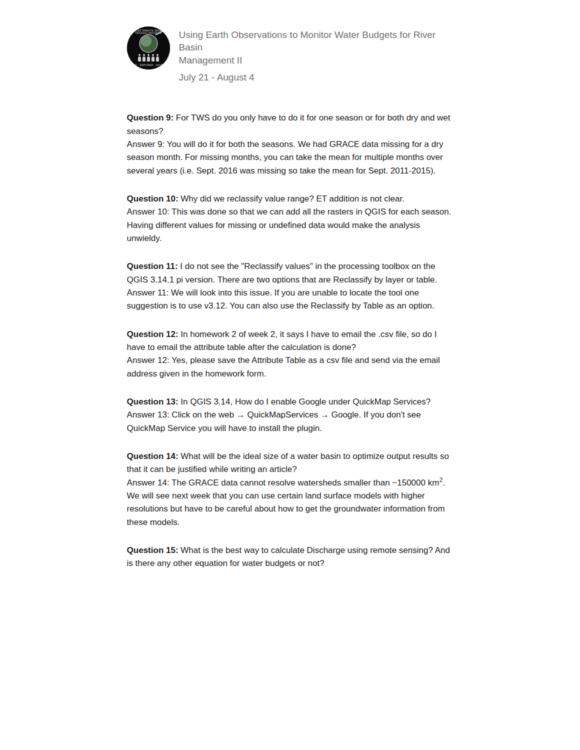Applied Remote Sensing Training Program Learn · Empower · Advance
Using Earth Observations to Monitor Water Budgets for River Basin
Management II
July 21 - August 4
Question 9: For TWS do you only have to do it for one season or for both dry and wet seasons?
Answer 9: You will do it for both the seasons. We had GRACE data missing for a dry season month. For missing months, you can take the mean for multiple months over several years (i.e. Sept. 2016 was missing so take the mean for Sept. 2011-2015).
Question 10: Why did we reclassify value range? ET addition is not clear.
Answer 10: This was done so that we can add all the rasters in QGIS for each season. Having different values for missing or undefined data would make the analysis unwieldy.
Question 11: I do not see the "Reclassify values" in the processing toolbox on the QGIS 3.14.1 pi version. There are two options that are Reclassify by layer or table.
Answer 11: We will look into this issue. If you are unable to locate the tool one suggestion is to use v3.12. You can also use the Reclassify by Table as an option.
Question 12: In homework 2 of week 2, it says I have to email the .csv file, so do I have to email the attribute table after the calculation is done?
Answer 12: Yes, please save the Attribute Table as a csv file and send via the email address given in the homework form.
Question 13: In QGIS 3.14, How do I enable Google under QuickMap Services?
Answer 13: Click on the web → QuickMapServices → Google. If you don't see QuickMap Service you will have to install the plugin.
Question 14: What will be the ideal size of a water basin to optimize output results so that it can be justified while writing an article?
Answer 14: The GRACE data cannot resolve watersheds smaller than ~150000 km2. We will see next week that you can use certain land surface models with higher resolutions but have to be careful about how to get the groundwater information from these models.
Question 15: What is the best way to calculate Discharge using remote sensing? And is there any other equation for water budgets or not?